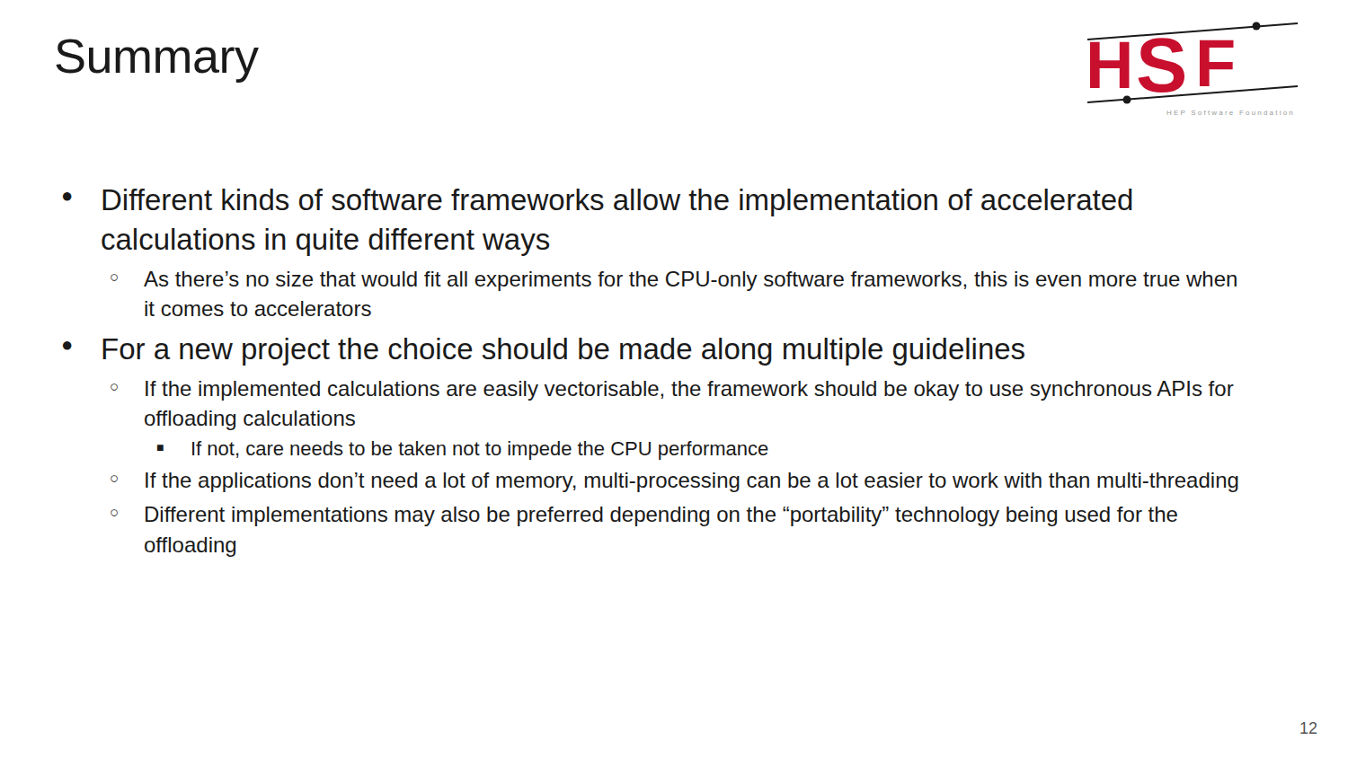Summary
H S F HEP Software Foundation
Different kinds of software frameworks allow the implementation of accelerated calculations in quite different ways
As there’s no size that would fit all experiments for the CPU-only software frameworks, this is even more true when it comes to accelerators
For a new project the choice should be made along multiple guidelines
If the implemented calculations are easily vectorisable, the framework should be okay to use synchronous APIs for offloading calculations
If not, care needs to be taken not to impede the CPU performance
If the applications don’t need a lot of memory, multi-processing can be a lot easier to work with than multi-threading
Different implementations may also be preferred depending on the “portability” technology being used for the offloading
12